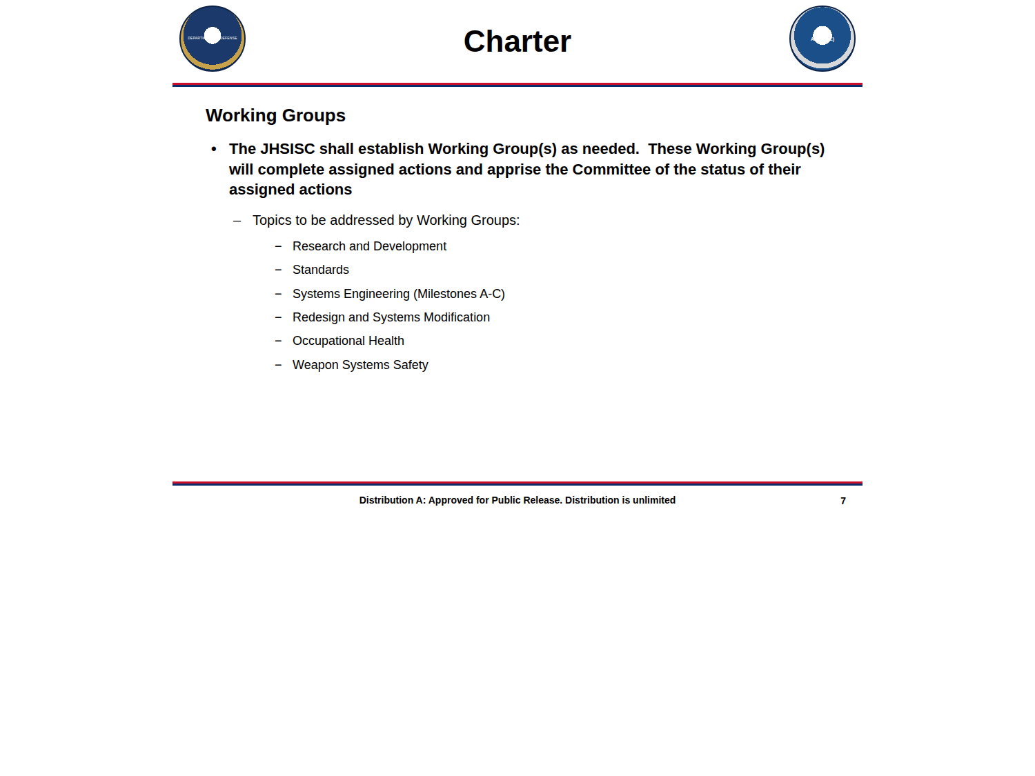Charter
Working Groups
The JHSISC shall establish Working Group(s) as needed. These Working Group(s) will complete assigned actions and apprise the Committee of the status of their assigned actions
Topics to be addressed by Working Groups:
Research and Development
Standards
Systems Engineering (Milestones A-C)
Redesign and Systems Modification
Occupational Health
Weapon Systems Safety
Distribution A: Approved for Public Release. Distribution is unlimited
7